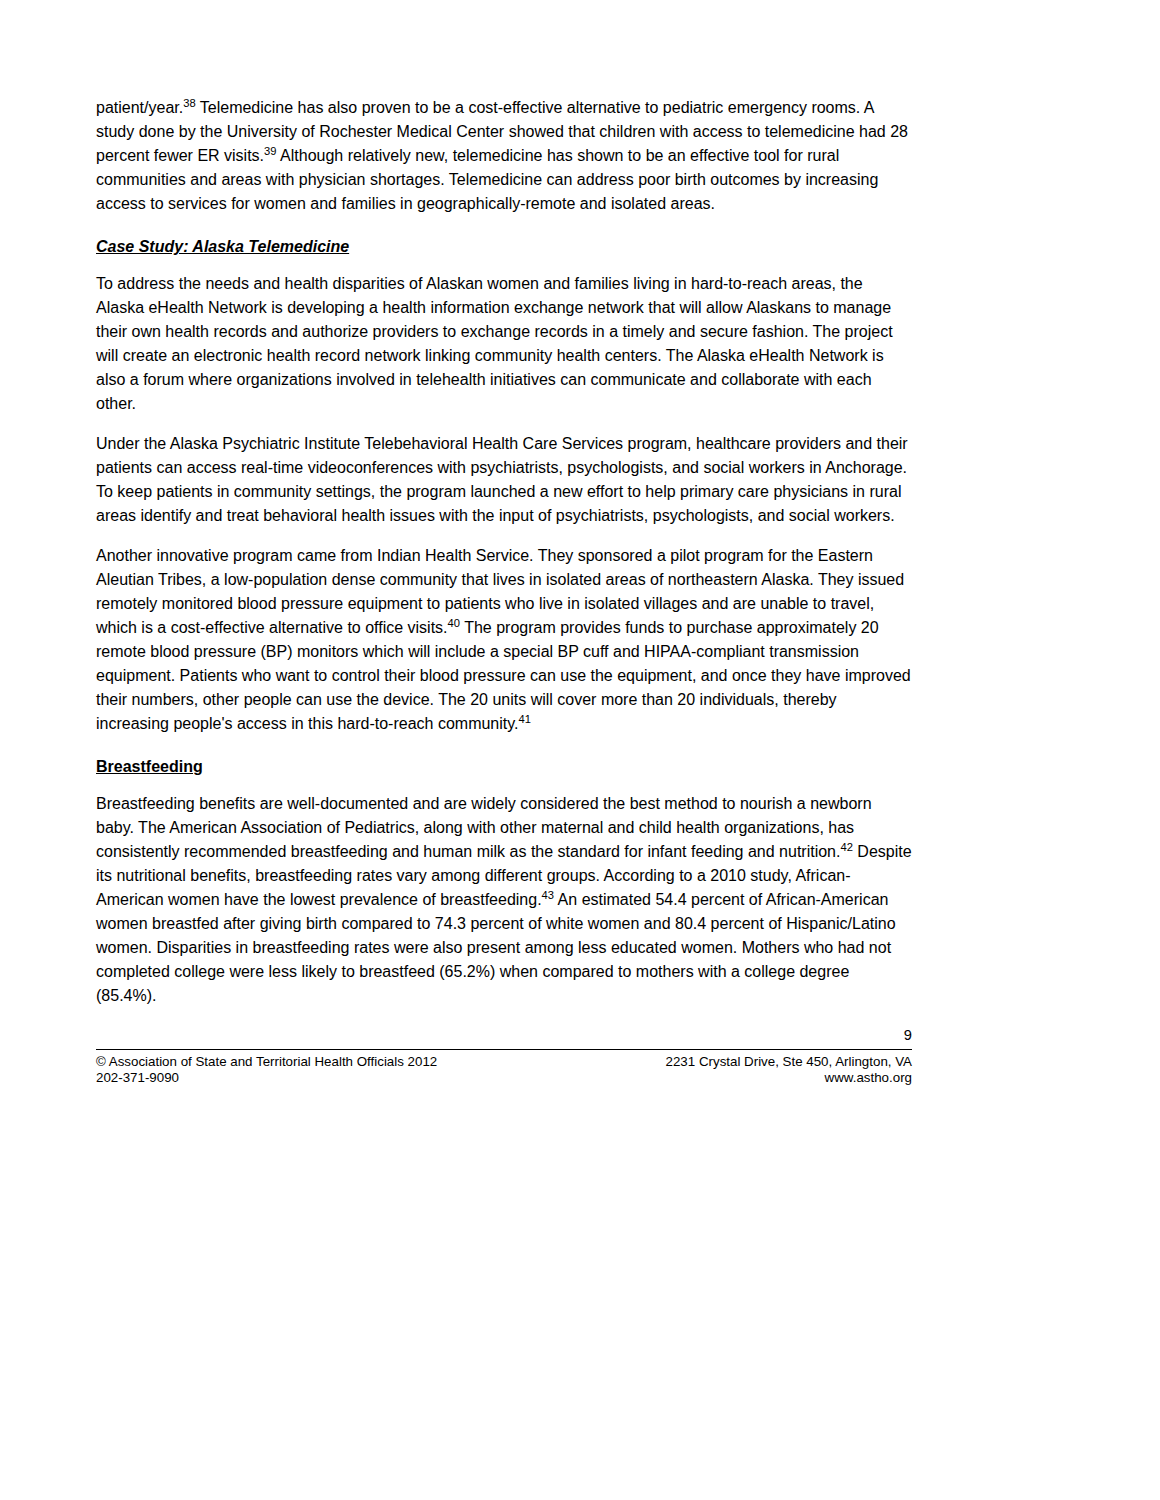patient/year.38 Telemedicine has also proven to be a cost-effective alternative to pediatric emergency rooms. A study done by the University of Rochester Medical Center showed that children with access to telemedicine had 28 percent fewer ER visits.39 Although relatively new, telemedicine has shown to be an effective tool for rural communities and areas with physician shortages. Telemedicine can address poor birth outcomes by increasing access to services for women and families in geographically-remote and isolated areas.
Case Study: Alaska Telemedicine
To address the needs and health disparities of Alaskan women and families living in hard-to-reach areas, the Alaska eHealth Network is developing a health information exchange network that will allow Alaskans to manage their own health records and authorize providers to exchange records in a timely and secure fashion. The project will create an electronic health record network linking community health centers. The Alaska eHealth Network is also a forum where organizations involved in telehealth initiatives can communicate and collaborate with each other.
Under the Alaska Psychiatric Institute Telebehavioral Health Care Services program, healthcare providers and their patients can access real-time videoconferences with psychiatrists, psychologists, and social workers in Anchorage. To keep patients in community settings, the program launched a new effort to help primary care physicians in rural areas identify and treat behavioral health issues with the input of psychiatrists, psychologists, and social workers.
Another innovative program came from Indian Health Service. They sponsored a pilot program for the Eastern Aleutian Tribes, a low-population dense community that lives in isolated areas of northeastern Alaska. They issued remotely monitored blood pressure equipment to patients who live in isolated villages and are unable to travel, which is a cost-effective alternative to office visits.40 The program provides funds to purchase approximately 20 remote blood pressure (BP) monitors which will include a special BP cuff and HIPAA-compliant transmission equipment. Patients who want to control their blood pressure can use the equipment, and once they have improved their numbers, other people can use the device. The 20 units will cover more than 20 individuals, thereby increasing people's access in this hard-to-reach community.41
Breastfeeding
Breastfeeding benefits are well-documented and are widely considered the best method to nourish a newborn baby. The American Association of Pediatrics, along with other maternal and child health organizations, has consistently recommended breastfeeding and human milk as the standard for infant feeding and nutrition.42 Despite its nutritional benefits, breastfeeding rates vary among different groups. According to a 2010 study, African-American women have the lowest prevalence of breastfeeding.43 An estimated 54.4 percent of African-American women breastfed after giving birth compared to 74.3 percent of white women and 80.4 percent of Hispanic/Latino women. Disparities in breastfeeding rates were also present among less educated women. Mothers who had not completed college were less likely to breastfeed (65.2%) when compared to mothers with a college degree (85.4%).
9
© Association of State and Territorial Health Officials 2012 202-371-9090
2231 Crystal Drive, Ste 450, Arlington, VA www.astho.org